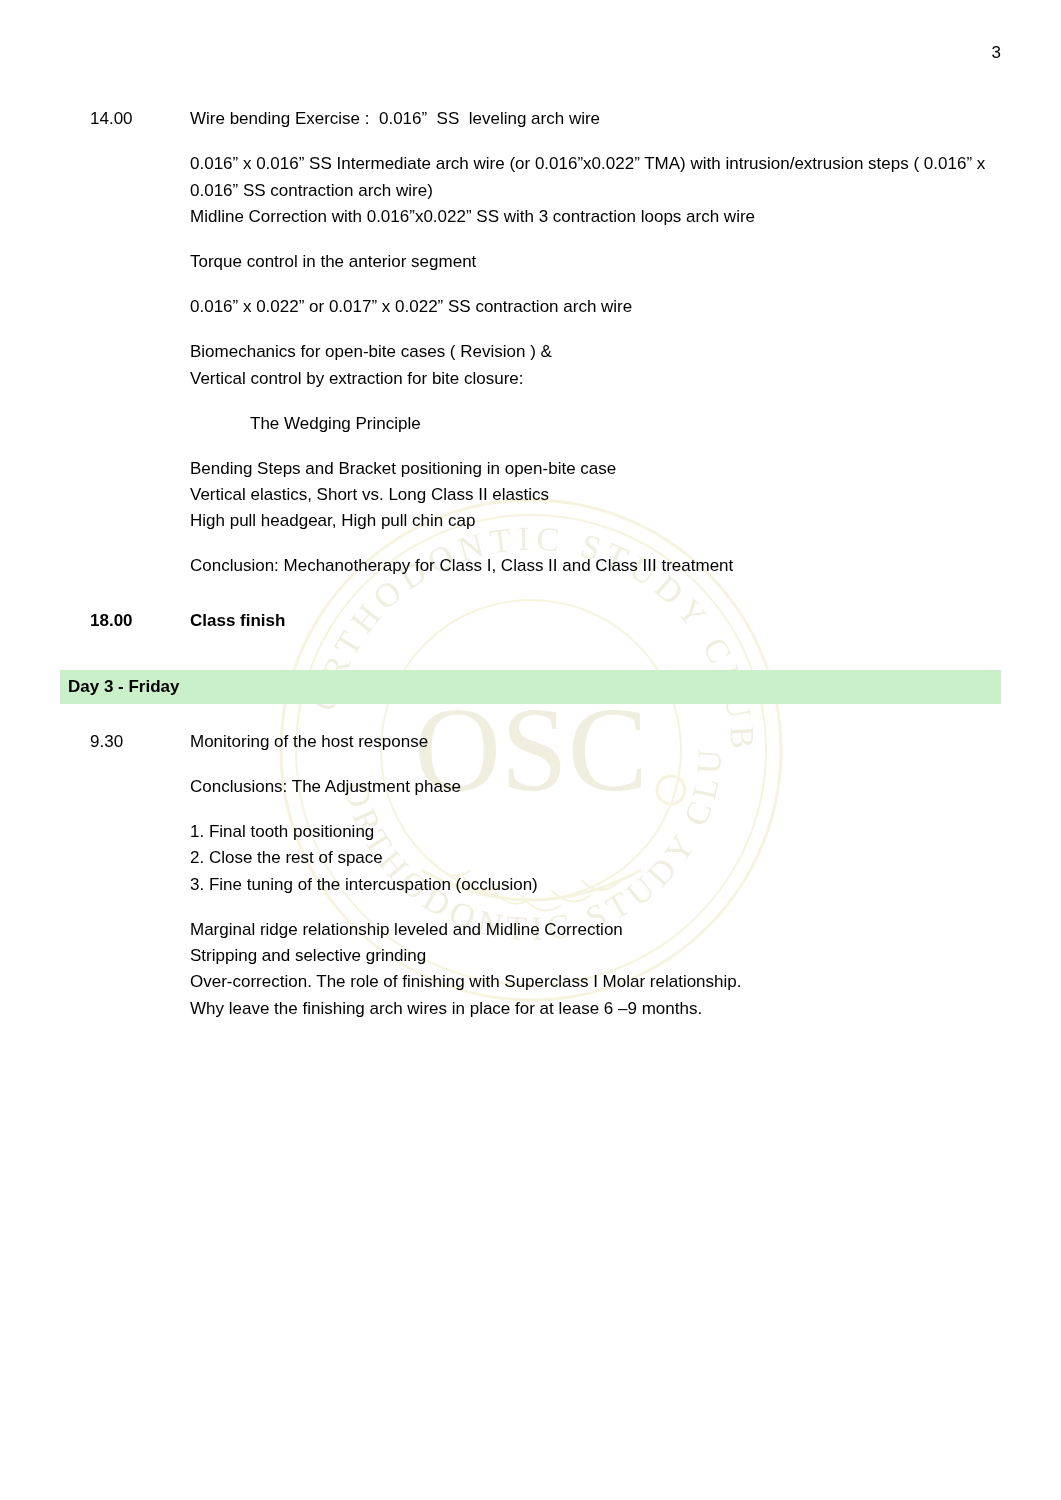ORTHODONTIC STUDY CLUB ORTHODONTIC STUDY CLUB OSC
3
14.00
Wire bending Exercise : 0.016” SS leveling arch wire
0.016” x 0.016” SS Intermediate arch wire (or 0.016”x0.022” TMA) with intrusion/extrusion steps ( 0.016” x 0.016” SS contraction arch wire)
Midline Correction with 0.016”x0.022” SS with 3 contraction loops arch wire
Torque control in the anterior segment
0.016” x 0.022” or 0.017” x 0.022” SS contraction arch wire
Biomechanics for open-bite cases ( Revision ) &
Vertical control by extraction for bite closure:
The Wedging Principle
Bending Steps and Bracket positioning in open-bite case
Vertical elastics, Short vs. Long Class II elastics
High pull headgear, High pull chin cap
Conclusion: Mechanotherapy for Class I, Class II and Class III treatment
18.00
Class finish
Day 3 - Friday
9.30
Monitoring of the host response
Conclusions: The Adjustment phase
1. Final tooth positioning
2. Close the rest of space
3. Fine tuning of the intercuspation (occlusion)
Marginal ridge relationship leveled and Midline Correction
Stripping and selective grinding
Over-correction. The role of finishing with Superclass I Molar relationship.
Why leave the finishing arch wires in place for at lease 6 –9 months.